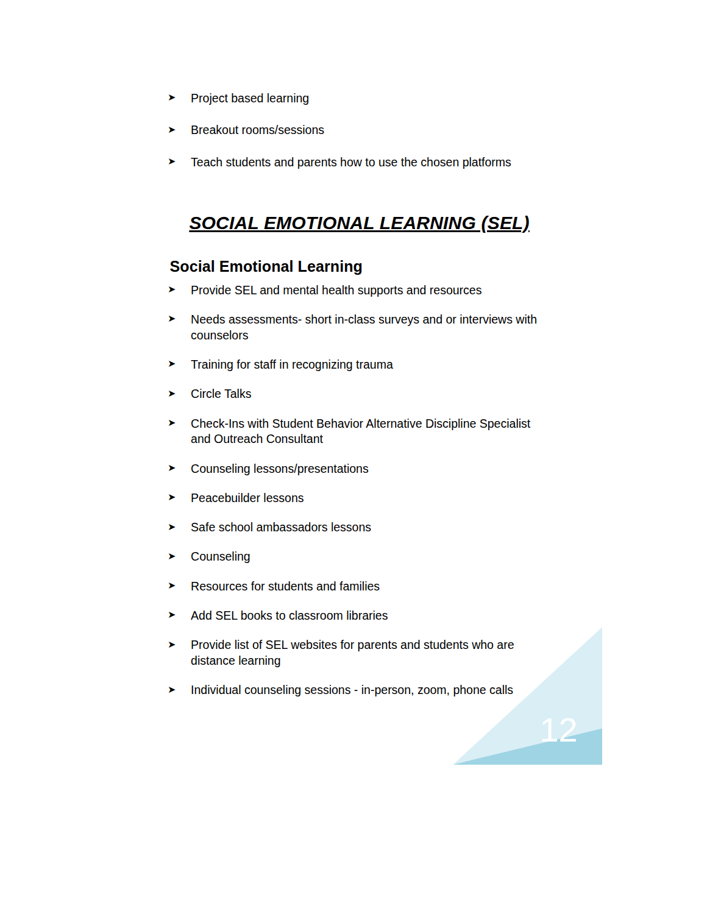Project based learning
Breakout rooms/sessions
Teach students and parents how to use the chosen platforms
SOCIAL EMOTIONAL LEARNING (SEL)
Social Emotional Learning
Provide SEL and mental health supports and resources
Needs assessments- short in-class surveys and or interviews with counselors
Training for staff in recognizing trauma
Circle Talks
Check-Ins with Student Behavior Alternative Discipline Specialist and Outreach Consultant
Counseling lessons/presentations
Peacebuilder lessons
Safe school ambassadors lessons
Counseling
Resources for students and families
Add SEL books to classroom libraries
Provide list of SEL websites for parents and students who are distance learning
Individual counseling sessions - in-person, zoom, phone calls
12